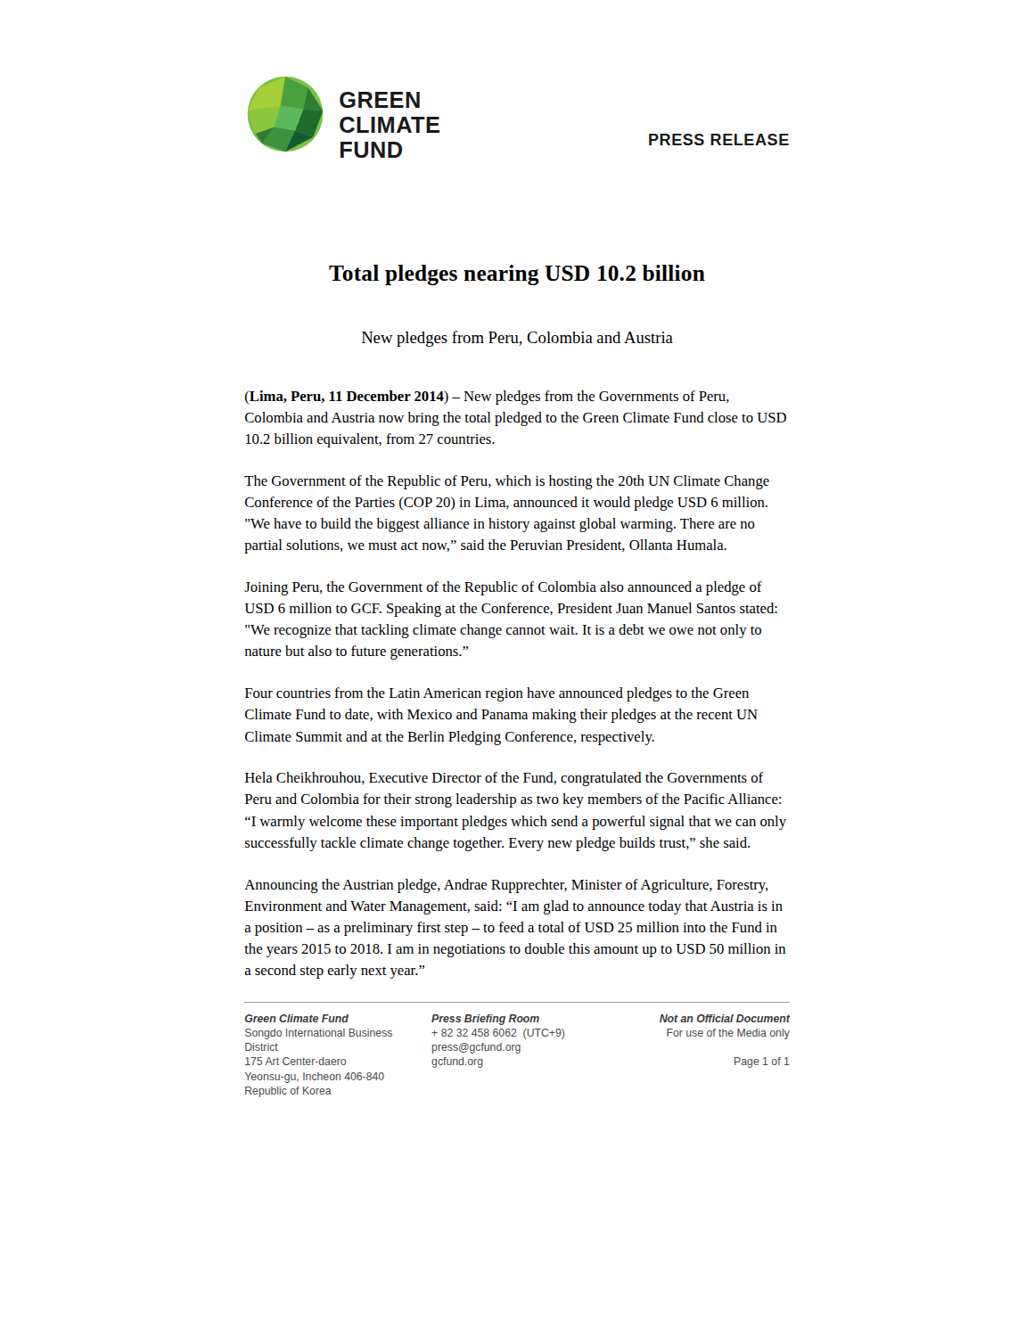GREEN
CLIMATE
FUND
PRESS RELEASE
Total pledges nearing USD 10.2 billion
New pledges from Peru, Colombia and Austria
(Lima, Peru, 11 December 2014) – New pledges from the Governments of Peru, Colombia and Austria now bring the total pledged to the Green Climate Fund close to USD 10.2 billion equivalent, from 27 countries.
The Government of the Republic of Peru, which is hosting the 20th UN Climate Change Conference of the Parties (COP 20) in Lima, announced it would pledge USD 6 million. "We have to build the biggest alliance in history against global warming. There are no partial solutions, we must act now,” said the Peruvian President, Ollanta Humala.
Joining Peru, the Government of the Republic of Colombia also announced a pledge of USD 6 million to GCF. Speaking at the Conference, President Juan Manuel Santos stated: "We recognize that tackling climate change cannot wait. It is a debt we owe not only to nature but also to future generations.”
Four countries from the Latin American region have announced pledges to the Green Climate Fund to date, with Mexico and Panama making their pledges at the recent UN Climate Summit and at the Berlin Pledging Conference, respectively.
Hela Cheikhrouhou, Executive Director of the Fund, congratulated the Governments of Peru and Colombia for their strong leadership as two key members of the Pacific Alliance: “I warmly welcome these important pledges which send a powerful signal that we can only successfully tackle climate change together. Every new pledge builds trust,” she said.
Announcing the Austrian pledge, Andrae Rupprechter, Minister of Agriculture, Forestry, Environment and Water Management, said: “I am glad to announce today that Austria is in a position – as a preliminary first step – to feed a total of USD 25 million into the Fund in the years 2015 to 2018. I am in negotiations to double this amount up to USD 50 million in a second step early next year.”
Green Climate Fund
Songdo International Business District
175 Art Center-daero
Yeonsu-gu, Incheon 406-840
Republic of Korea
Press Briefing Room
+ 82 32 458 6062 (UTC+9)
press@gcfund.org
gcfund.org
Not an Official Document
For use of the Media only
Page 1 of 1